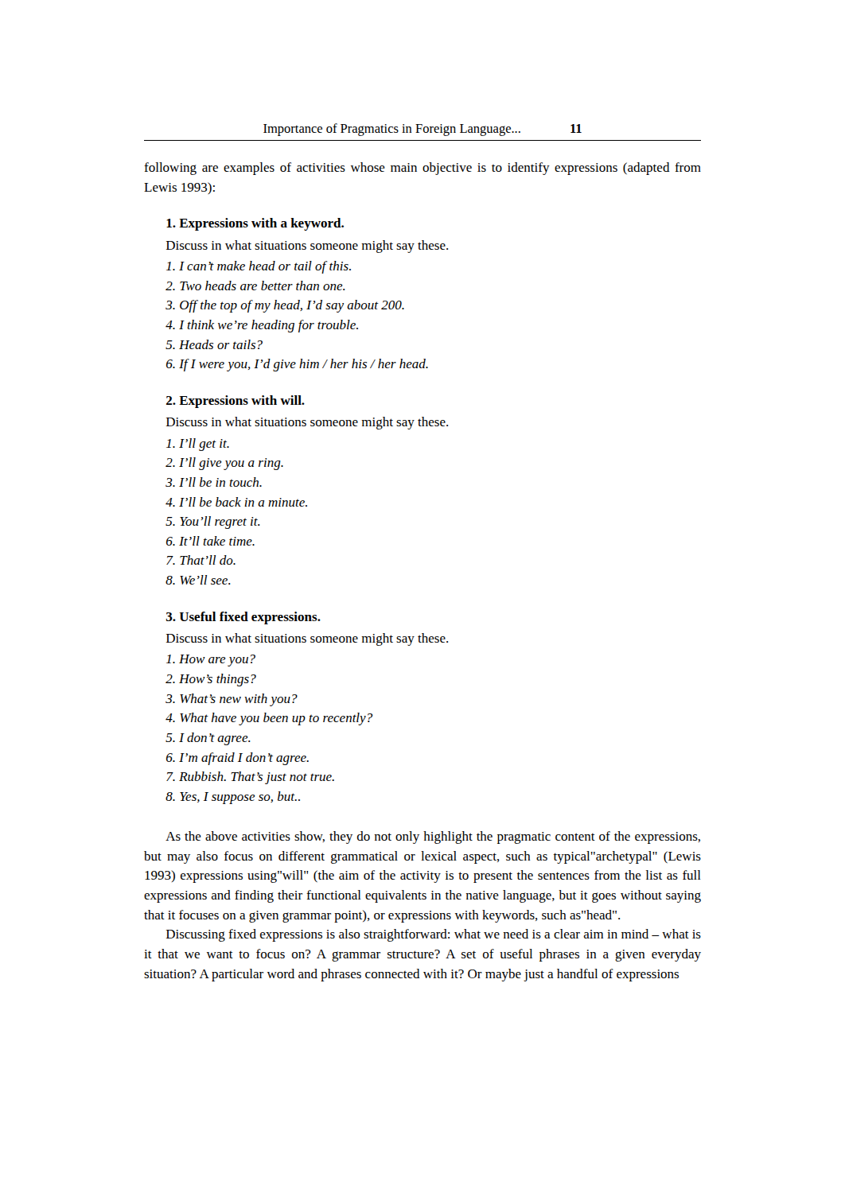Importance of Pragmatics in Foreign Language... 11
following are examples of activities whose main objective is to identify expressions (adapted from Lewis 1993):
1. Expressions with a keyword.
Discuss in what situations someone might say these.
1. I can’t make head or tail of this.
2. Two heads are better than one.
3. Off the top of my head, I’d say about 200.
4. I think we’re heading for trouble.
5. Heads or tails?
6. If I were you, I’d give him / her his / her head.
2. Expressions with will.
Discuss in what situations someone might say these.
1. I’ll get it.
2. I’ll give you a ring.
3. I’ll be in touch.
4. I’ll be back in a minute.
5. You’ll regret it.
6. It’ll take time.
7. That’ll do.
8. We’ll see.
3. Useful fixed expressions.
Discuss in what situations someone might say these.
1. How are you?
2. How’s things?
3. What’s new with you?
4. What have you been up to recently?
5. I don’t agree.
6. I’m afraid I don’t agree.
7. Rubbish. That’s just not true.
8. Yes, I suppose so, but..
As the above activities show, they do not only highlight the pragmatic content of the expressions, but may also focus on different grammatical or lexical aspect, such as typical"archetypal" (Lewis 1993) expressions using"will" (the aim of the activity is to present the sentences from the list as full expressions and finding their functional equivalents in the native language, but it goes without saying that it focuses on a given grammar point), or expressions with keywords, such as"head".
Discussing fixed expressions is also straightforward: what we need is a clear aim in mind – what is it that we want to focus on? A grammar structure? A set of useful phrases in a given everyday situation? A particular word and phrases connected with it? Or maybe just a handful of expressions